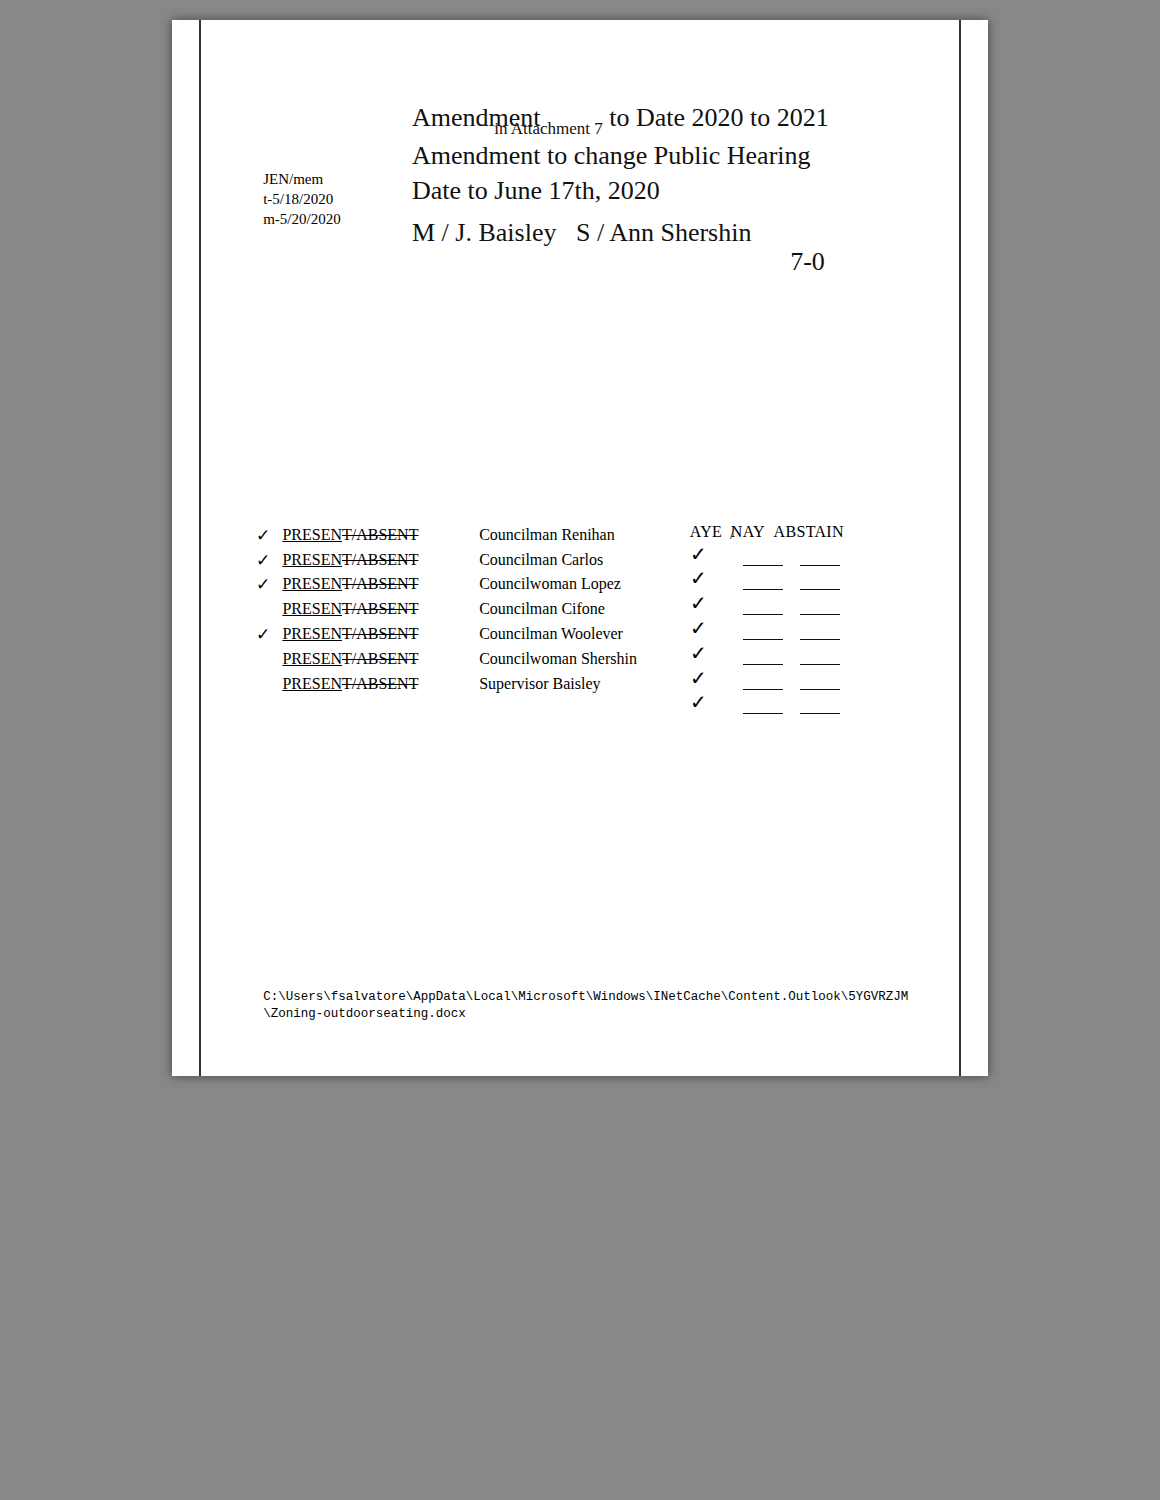Amendment in Attachment 7 to Date 2020 to 2021
Amendment to change Public Hearing
Date to June 17th, 2020
M / J. Baisley S / Ann Shershin
7-0
JEN/mem
t-5/18/2020
m-5/20/2020
✓PRESEN T/ABSENTCouncilman Renihan
✓PRESEN T/ABSENTCouncilman Carlos
✓PRESEN T/ABSENTCouncilwoman Lopez
PRESEN T/ABSENTCouncilman Cifone
✓PRESEN T/ABSENTCouncilman Woolever
PRESEN T/ABSENTCouncilwoman Shershin
PRESEN T/ABSENTSupervisor Baisley
AYE/ NAY ABSTAIN
✓
✓
✓
✓
✓
✓
✓
C:\Users\fsalvatore\AppData\Local\Microsoft\Windows\INetCache\Content.Outlook\5YGVRZJM\Zoning-outdoorseating.docx